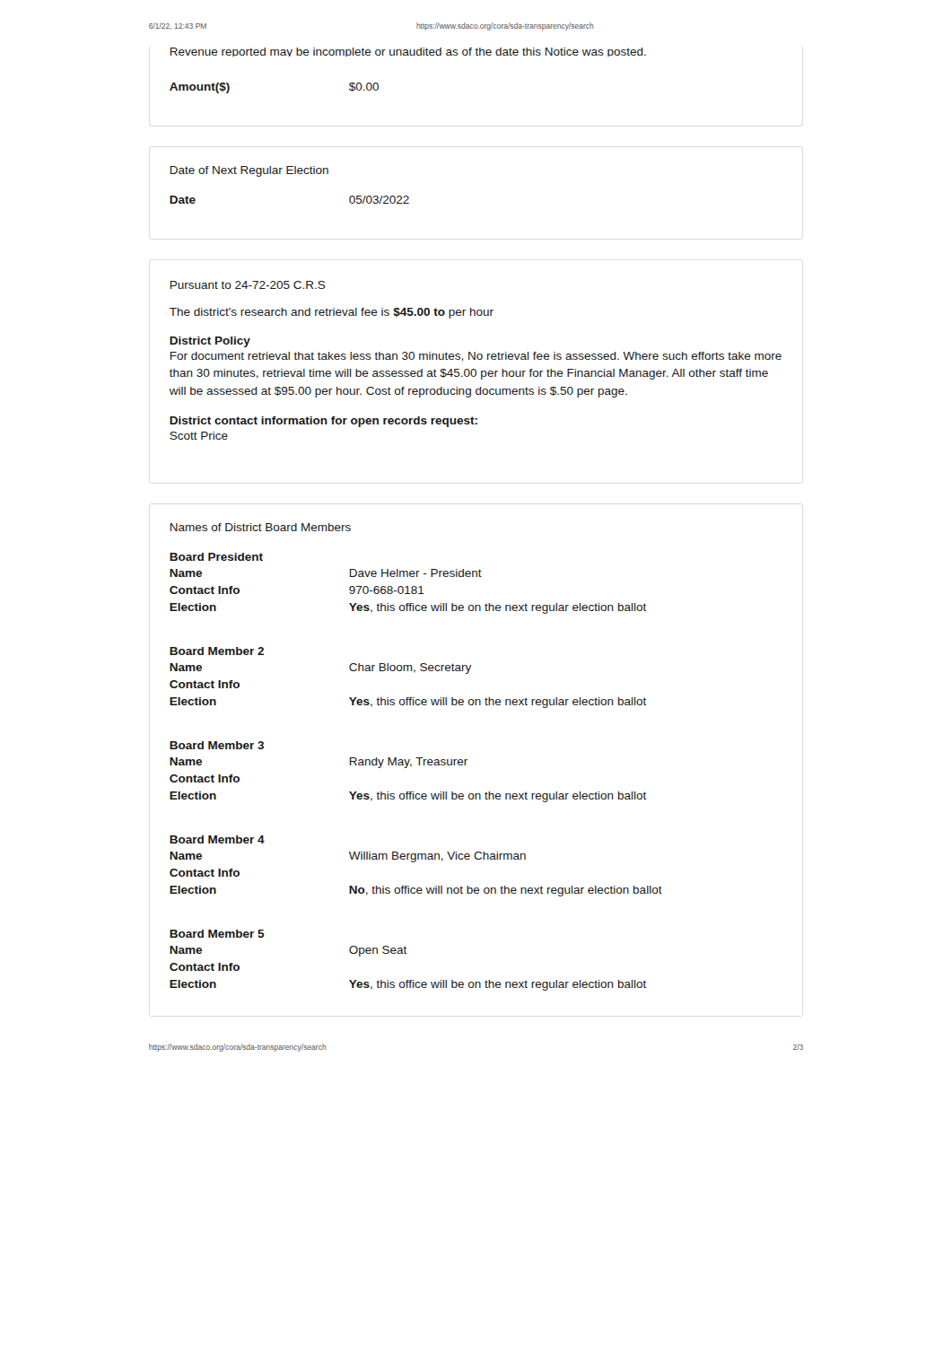6/1/22, 12:43 PM https://www.sdaco.org/cora/sda-transparency/search
Revenue reported may be incomplete or unaudited as of the date this Notice was posted.
Amount($)
$0.00
Date of Next Regular Election
Date
05/03/2022
Pursuant to 24-72-205 C.R.S
The district's research and retrieval fee is $45.00 to per hour
District Policy
For document retrieval that takes less than 30 minutes, No retrieval fee is assessed. Where such efforts take more than 30 minutes, retrieval time will be assessed at $45.00 per hour for the Financial Manager. All other staff time will be assessed at $95.00 per hour. Cost of reproducing documents is $.50 per page.
District contact information for open records request:
Scott Price
Names of District Board Members
Board President
Name
Dave Helmer - President
Contact Info
970-668-0181
Election
Yes, this office will be on the next regular election ballot
Board Member 2
Name
Char Bloom, Secretary
Contact Info
Election
Yes, this office will be on the next regular election ballot
Board Member 3
Name
Randy May, Treasurer
Contact Info
Election
Yes, this office will be on the next regular election ballot
Board Member 4
Name
William Bergman, Vice Chairman
Contact Info
Election
No, this office will not be on the next regular election ballot
Board Member 5
Name
Open Seat
Contact Info
Election
Yes, this office will be on the next regular election ballot
https://www.sdaco.org/cora/sda-transparency/search 2/3